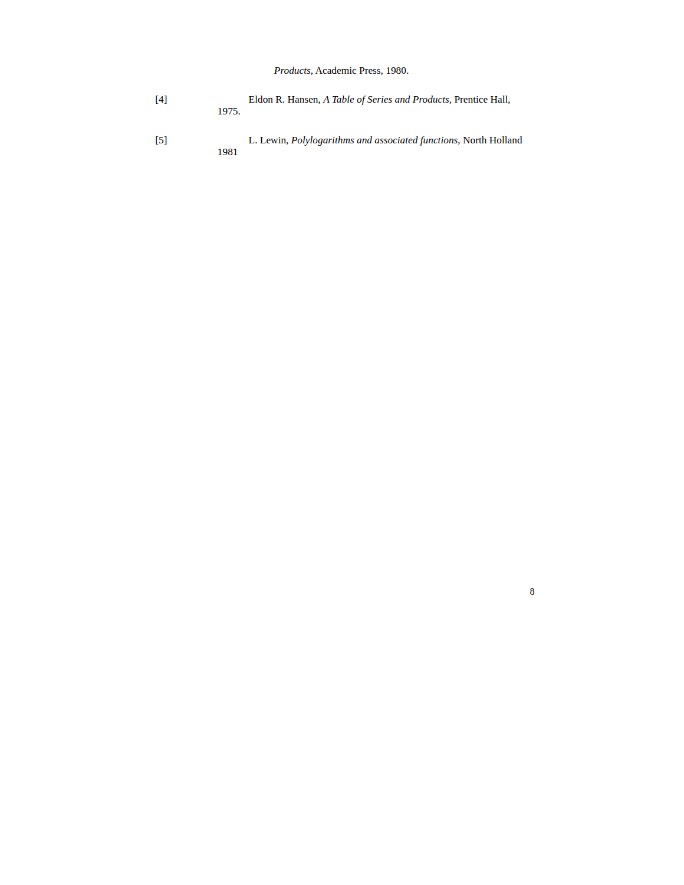Products, Academic Press, 1980.
[4] Eldon R. Hansen, A Table of Series and Products, Prentice Hall, 1975.
[5] L. Lewin, Polylogarithms and associated functions, North Holland 1981
8